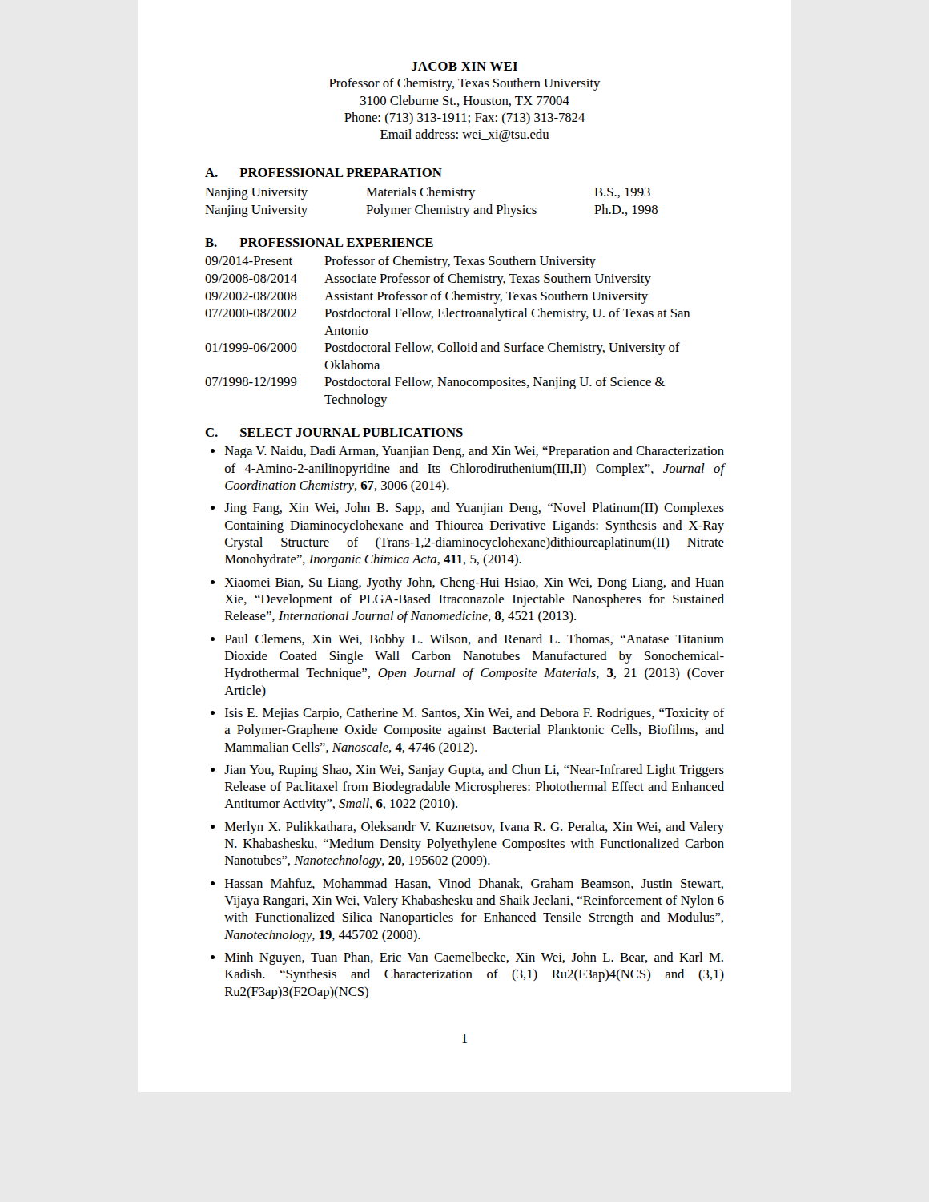JACOB XIN WEI Professor of Chemistry, Texas Southern University 3100 Cleburne St., Houston, TX 77004 Phone: (713) 313-1911; Fax: (713) 313-7824 Email address: wei_xi@tsu.edu
A. Professional Preparation
| Nanjing University | Materials Chemistry | B.S., 1993 |
| Nanjing University | Polymer Chemistry and Physics | Ph.D., 1998 |
B. Professional Experience
| 09/2014-Present | Professor of Chemistry, Texas Southern University |
| 09/2008-08/2014 | Associate Professor of Chemistry, Texas Southern University |
| 09/2002-08/2008 | Assistant Professor of Chemistry, Texas Southern University |
| 07/2000-08/2002 | Postdoctoral Fellow, Electroanalytical Chemistry, U. of Texas at San Antonio |
| 01/1999-06/2000 | Postdoctoral Fellow, Colloid and Surface Chemistry, University of Oklahoma |
| 07/1998-12/1999 | Postdoctoral Fellow, Nanocomposites, Nanjing U. of Science & Technology |
C. Select Journal Publications
Naga V. Naidu, Dadi Arman, Yuanjian Deng, and Xin Wei, “Preparation and Characterization of 4-Amino-2-anilinopyridine and Its Chlorodiruthenium(III,II) Complex”, Journal of Coordination Chemistry, 67, 3006 (2014).
Jing Fang, Xin Wei, John B. Sapp, and Yuanjian Deng, “Novel Platinum(II) Complexes Containing Diaminocyclohexane and Thiourea Derivative Ligands: Synthesis and X-Ray Crystal Structure of (Trans-1,2-diaminocyclohexane)dithioureaplatinum(II) Nitrate Monohydrate”, Inorganic Chimica Acta, 411, 5, (2014).
Xiaomei Bian, Su Liang, Jyothy John, Cheng-Hui Hsiao, Xin Wei, Dong Liang, and Huan Xie, “Development of PLGA-Based Itraconazole Injectable Nanospheres for Sustained Release”, International Journal of Nanomedicine, 8, 4521 (2013).
Paul Clemens, Xin Wei, Bobby L. Wilson, and Renard L. Thomas, “Anatase Titanium Dioxide Coated Single Wall Carbon Nanotubes Manufactured by Sonochemical-Hydrothermal Technique”, Open Journal of Composite Materials, 3, 21 (2013) (Cover Article)
Isis E. Mejias Carpio, Catherine M. Santos, Xin Wei, and Debora F. Rodrigues, “Toxicity of a Polymer-Graphene Oxide Composite against Bacterial Planktonic Cells, Biofilms, and Mammalian Cells”, Nanoscale, 4, 4746 (2012).
Jian You, Ruping Shao, Xin Wei, Sanjay Gupta, and Chun Li, “Near-Infrared Light Triggers Release of Paclitaxel from Biodegradable Microspheres: Photothermal Effect and Enhanced Antitumor Activity”, Small, 6, 1022 (2010).
Merlyn X. Pulikkathara, Oleksandr V. Kuznetsov, Ivana R. G. Peralta, Xin Wei, and Valery N. Khabashesku, “Medium Density Polyethylene Composites with Functionalized Carbon Nanotubes”, Nanotechnology, 20, 195602 (2009).
Hassan Mahfuz, Mohammad Hasan, Vinod Dhanak, Graham Beamson, Justin Stewart, Vijaya Rangari, Xin Wei, Valery Khabashesku and Shaik Jeelani, “Reinforcement of Nylon 6 with Functionalized Silica Nanoparticles for Enhanced Tensile Strength and Modulus”, Nanotechnology, 19, 445702 (2008).
Minh Nguyen, Tuan Phan, Eric Van Caemelbecke, Xin Wei, John L. Bear, and Karl M. Kadish. “Synthesis and Characterization of (3,1) Ru2(F3ap)4(NCS) and (3,1) Ru2(F3ap)3(F2Oap)(NCS)
1